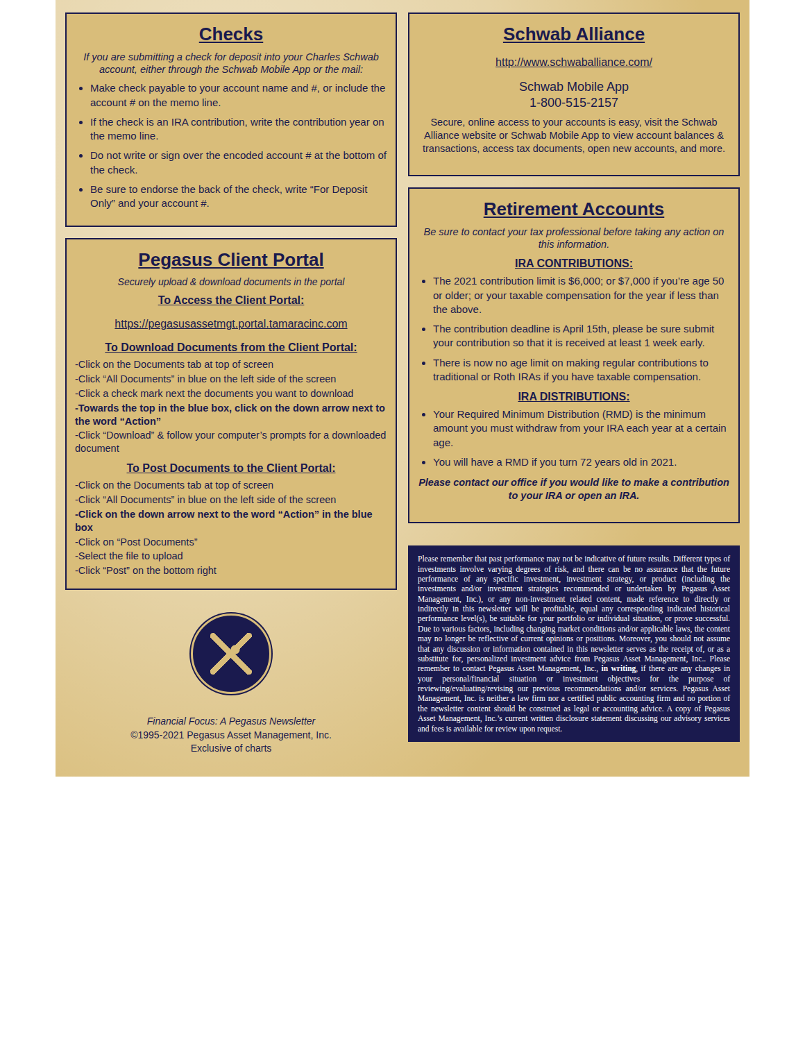Checks
If you are submitting a check for deposit into your Charles Schwab account, either through the Schwab Mobile App or the mail:
Make check payable to your account name and #, or include the account # on the memo line.
If the check is an IRA contribution, write the contribution year on the memo line.
Do not write or sign over the encoded account # at the bottom of the check.
Be sure to endorse the back of the check, write “For Deposit Only” and your account #.
Pegasus Client Portal
Securely upload & download documents in the portal
To Access the Client Portal:
https://pegasusassetmgt.portal.tamaracinc.com
To Download Documents from the Client Portal:
-Click on the Documents tab at top of screen
-Click “All Documents” in blue on the left side of the screen
-Click a check mark next the documents you want to download
-Towards the top in the blue box, click on the down arrow next to the word “Action”
-Click “Download” & follow your computer’s prompts for a downloaded document
To Post Documents to the Client Portal:
-Click on the Documents tab at top of screen
-Click “All Documents” in blue on the left side of the screen
-Click on the down arrow next to the word “Action” in the blue box
-Click on “Post Documents”
-Select the file to upload
-Click “Post” on the bottom right
Financial Focus: A Pegasus Newsletter
©1995-2021 Pegasus Asset Management, Inc.
Exclusive of charts
Schwab Alliance
http://www.schwaballiance.com/
Schwab Mobile App
1-800-515-2157
Secure, online access to your accounts is easy, visit the Schwab Alliance website or Schwab Mobile App to view account balances & transactions, access tax documents, open new accounts, and more.
Retirement Accounts
Be sure to contact your tax professional before taking any action on this information.
IRA CONTRIBUTIONS:
The 2021 contribution limit is $6,000; or $7,000 if you’re age 50 or older; or your taxable compensation for the year if less than the above.
The contribution deadline is April 15th, please be sure submit your contribution so that it is received at least 1 week early.
There is now no age limit on making regular contributions to traditional or Roth IRAs if you have taxable compensation.
IRA DISTRIBUTIONS:
Your Required Minimum Distribution (RMD) is the minimum amount you must withdraw from your IRA each year at a certain age.
You will have a RMD if you turn 72 years old in 2021.
Please contact our office if you would like to make a contribution to your IRA or open an IRA.
Please remember that past performance may not be indicative of future results. Different types of investments involve varying degrees of risk, and there can be no assurance that the future performance of any specific investment, investment strategy, or product (including the investments and/or investment strategies recommended or undertaken by Pegasus Asset Management, Inc.), or any non-investment related content, made reference to directly or indirectly in this newsletter will be profitable, equal any corresponding indicated historical performance level(s), be suitable for your portfolio or individual situation, or prove successful. Due to various factors, including changing market conditions and/or applicable laws, the content may no longer be reflective of current opinions or positions. Moreover, you should not assume that any discussion or information contained in this newsletter serves as the receipt of, or as a substitute for, personalized investment advice from Pegasus Asset Management, Inc.. Please remember to contact Pegasus Asset Management, Inc., in writing, if there are any changes in your personal/financial situation or investment objectives for the purpose of reviewing/evaluating/revising our previous recommendations and/or services. Pegasus Asset Management, Inc. is neither a law firm nor a certified public accounting firm and no portion of the newsletter content should be construed as legal or accounting advice. A copy of Pegasus Asset Management, Inc.’s current written disclosure statement discussing our advisory services and fees is available for review upon request.